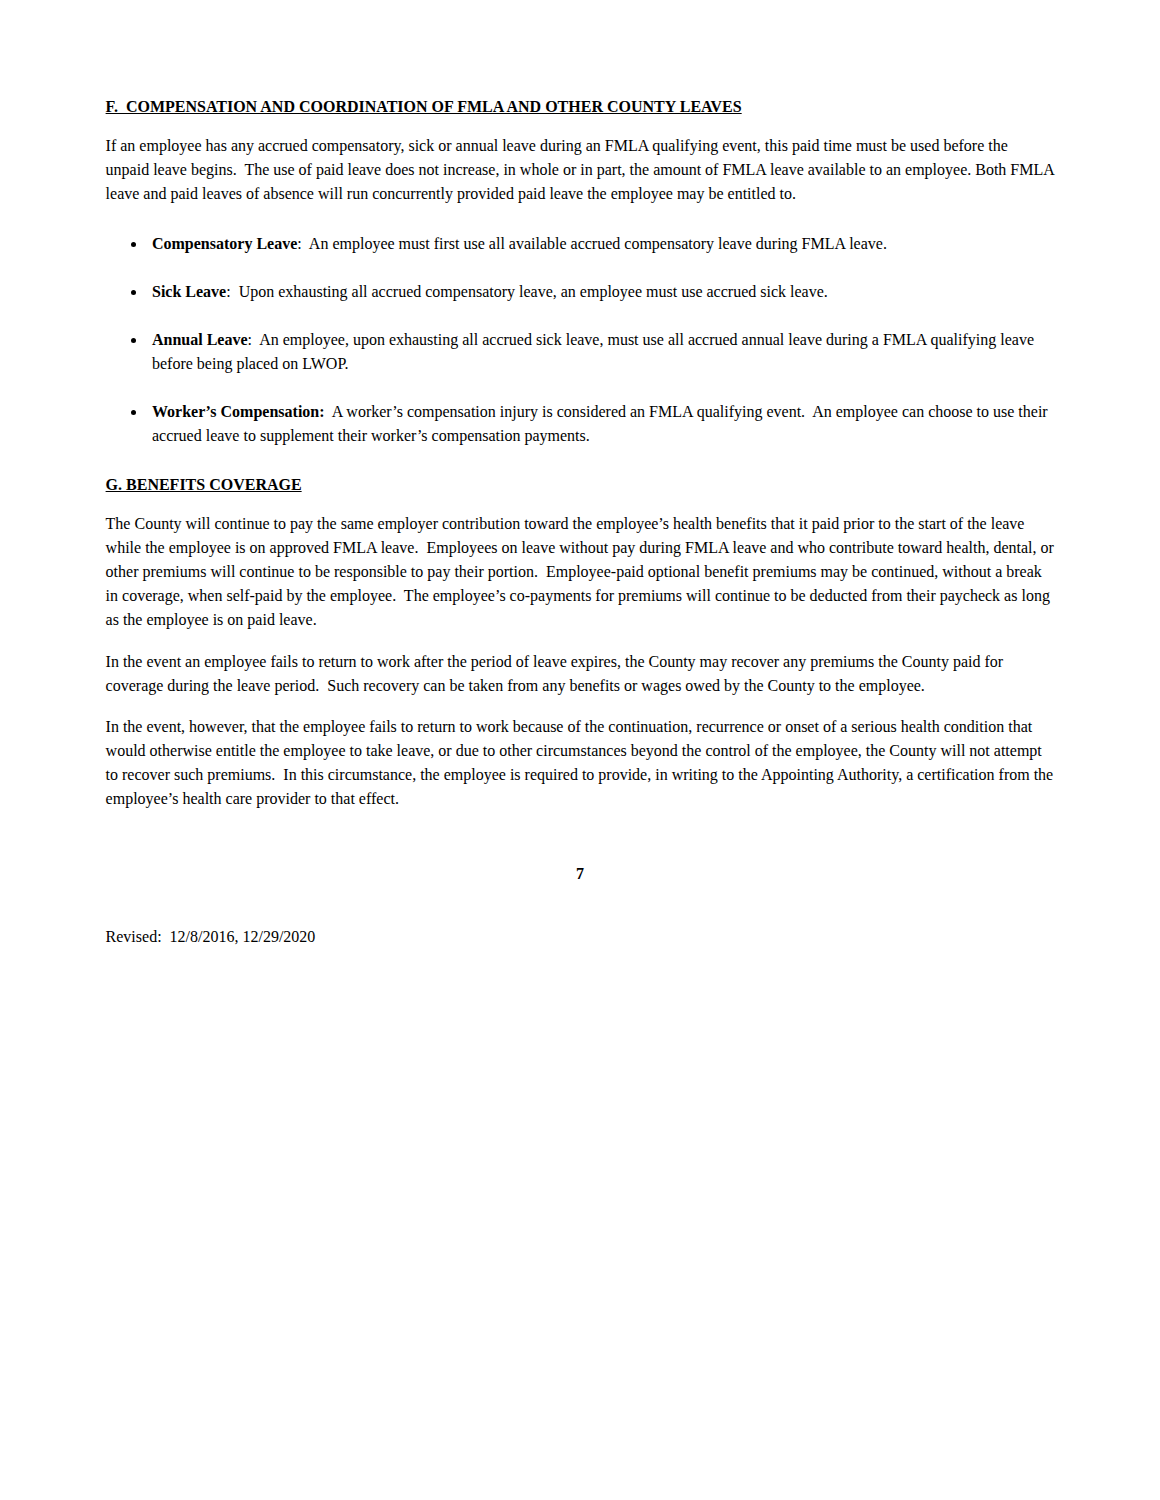F. COMPENSATION AND COORDINATION OF FMLA AND OTHER COUNTY LEAVES
If an employee has any accrued compensatory, sick or annual leave during an FMLA qualifying event, this paid time must be used before the unpaid leave begins. The use of paid leave does not increase, in whole or in part, the amount of FMLA leave available to an employee. Both FMLA leave and paid leaves of absence will run concurrently provided paid leave the employee may be entitled to.
Compensatory Leave: An employee must first use all available accrued compensatory leave during FMLA leave.
Sick Leave: Upon exhausting all accrued compensatory leave, an employee must use accrued sick leave.
Annual Leave: An employee, upon exhausting all accrued sick leave, must use all accrued annual leave during a FMLA qualifying leave before being placed on LWOP.
Worker’s Compensation: A worker’s compensation injury is considered an FMLA qualifying event. An employee can choose to use their accrued leave to supplement their worker’s compensation payments.
G. BENEFITS COVERAGE
The County will continue to pay the same employer contribution toward the employee’s health benefits that it paid prior to the start of the leave while the employee is on approved FMLA leave. Employees on leave without pay during FMLA leave and who contribute toward health, dental, or other premiums will continue to be responsible to pay their portion. Employee-paid optional benefit premiums may be continued, without a break in coverage, when self-paid by the employee. The employee’s co-payments for premiums will continue to be deducted from their paycheck as long as the employee is on paid leave.
In the event an employee fails to return to work after the period of leave expires, the County may recover any premiums the County paid for coverage during the leave period. Such recovery can be taken from any benefits or wages owed by the County to the employee.
In the event, however, that the employee fails to return to work because of the continuation, recurrence or onset of a serious health condition that would otherwise entitle the employee to take leave, or due to other circumstances beyond the control of the employee, the County will not attempt to recover such premiums. In this circumstance, the employee is required to provide, in writing to the Appointing Authority, a certification from the employee’s health care provider to that effect.
7
Revised: 12/8/2016, 12/29/2020